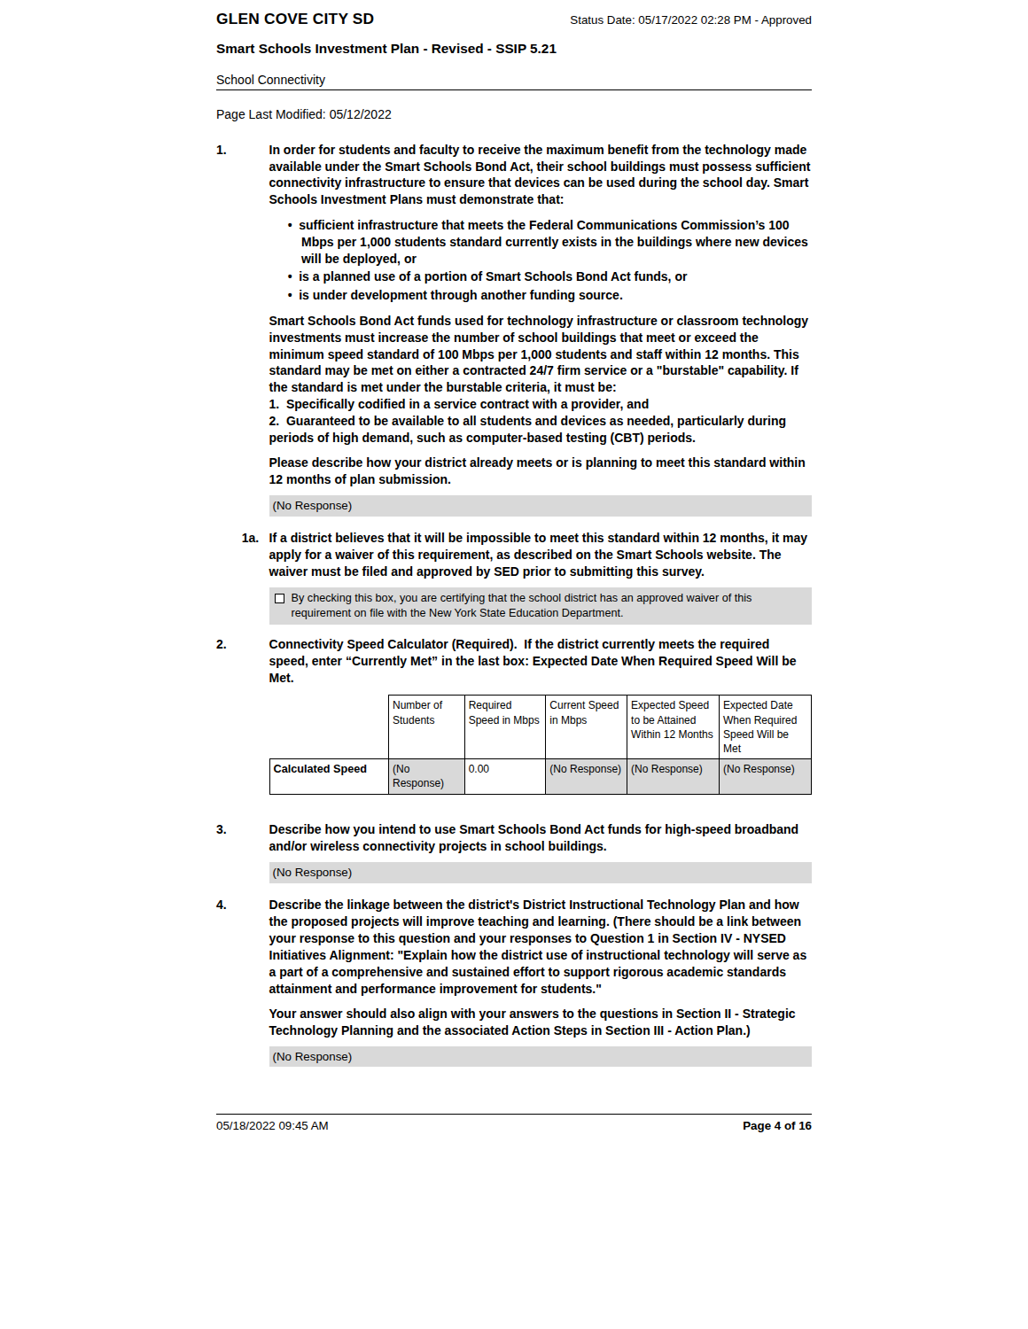GLEN COVE CITY SD
Status Date: 05/17/2022 02:28 PM - Approved
Smart Schools Investment Plan - Revised - SSIP 5.21
School Connectivity
Page Last Modified: 05/12/2022
1.
In order for students and faculty to receive the maximum benefit from the technology made available under the Smart Schools Bond Act, their school buildings must possess sufficient connectivity infrastructure to ensure that devices can be used during the school day. Smart Schools Investment Plans must demonstrate that:
sufficient infrastructure that meets the Federal Communications Commission’s 100 Mbps per 1,000 students standard currently exists in the buildings where new devices will be deployed, or
is a planned use of a portion of Smart Schools Bond Act funds, or
is under development through another funding source.
Smart Schools Bond Act funds used for technology infrastructure or classroom technology investments must increase the number of school buildings that meet or exceed the minimum speed standard of 100 Mbps per 1,000 students and staff within 12 months. This standard may be met on either a contracted 24/7 firm service or a "burstable" capability. If the standard is met under the burstable criteria, it must be:
1. Specifically codified in a service contract with a provider, and
2. Guaranteed to be available to all students and devices as needed, particularly during periods of high demand, such as computer-based testing (CBT) periods.
Please describe how your district already meets or is planning to meet this standard within 12 months of plan submission.
(No Response)
1a.
If a district believes that it will be impossible to meet this standard within 12 months, it may apply for a waiver of this requirement, as described on the Smart Schools website. The waiver must be filed and approved by SED prior to submitting this survey.
By checking this box, you are certifying that the school district has an approved waiver of this requirement on file with the New York State Education Department.
2.
Connectivity Speed Calculator (Required). If the district currently meets the required speed, enter “Currently Met” in the last box: Expected Date When Required Speed Will be Met.
| | Number of Students | Required Speed in Mbps | Current Speed in Mbps | Expected Speed to be Attained Within 12 Months | Expected Date When Required Speed Will be Met |
| --- | --- | --- | --- | --- | --- |
| Calculated Speed | (No Response) | 0.00 | (No Response) | (No Response) | (No Response) |
3.
Describe how you intend to use Smart Schools Bond Act funds for high-speed broadband and/or wireless connectivity projects in school buildings.
(No Response)
4.
Describe the linkage between the district's District Instructional Technology Plan and how the proposed projects will improve teaching and learning. (There should be a link between your response to this question and your responses to Question 1 in Section IV - NYSED Initiatives Alignment: "Explain how the district use of instructional technology will serve as a part of a comprehensive and sustained effort to support rigorous academic standards attainment and performance improvement for students."
Your answer should also align with your answers to the questions in Section II - Strategic Technology Planning and the associated Action Steps in Section III - Action Plan.)
(No Response)
05/18/2022 09:45 AM
Page 4 of 16